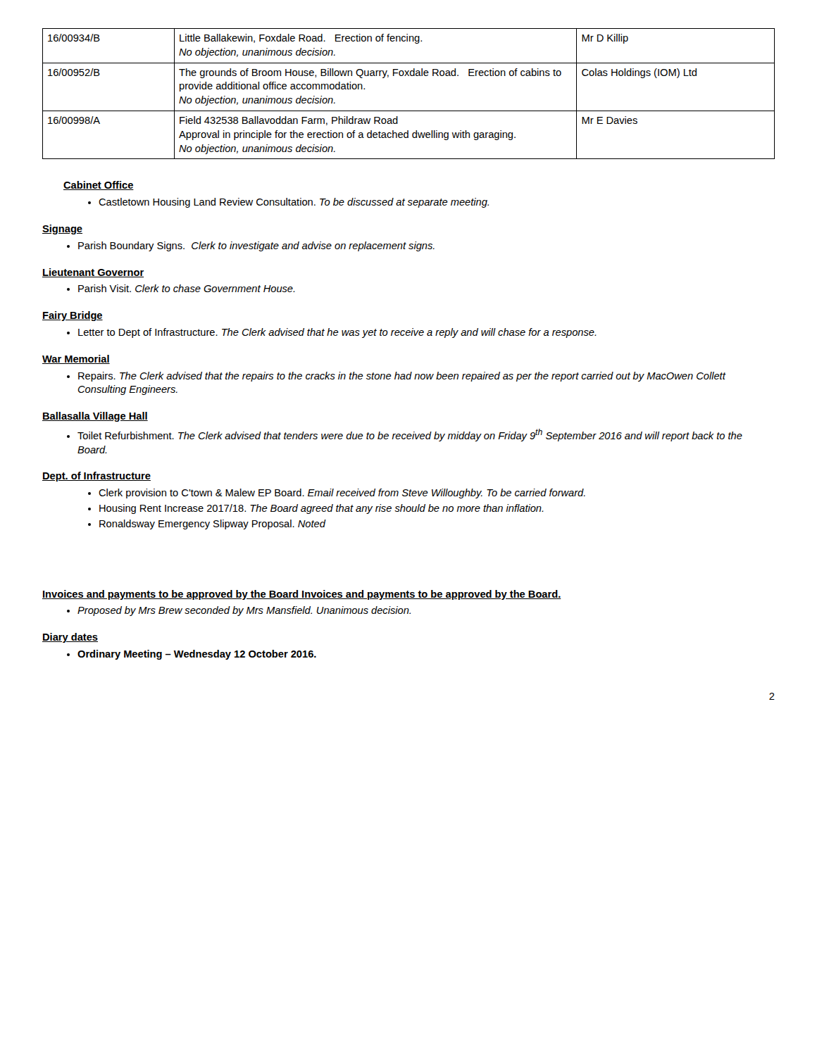| 16/00934/B | Little Ballakewin, Foxdale Road. Erection of fencing. No objection, unanimous decision. | Mr D Killip |
| 16/00952/B | The grounds of Broom House, Billown Quarry, Foxdale Road. Erection of cabins to provide additional office accommodation. No objection, unanimous decision. | Colas Holdings (IOM) Ltd |
| 16/00998/A | Field 432538 Ballavoddan Farm, Phildraw Road Approval in principle for the erection of a detached dwelling with garaging. No objection, unanimous decision. | Mr E Davies |
Cabinet Office
Castletown Housing Land Review Consultation. To be discussed at separate meeting.
Signage
Parish Boundary Signs. Clerk to investigate and advise on replacement signs.
Lieutenant Governor
Parish Visit. Clerk to chase Government House.
Fairy Bridge
Letter to Dept of Infrastructure. The Clerk advised that he was yet to receive a reply and will chase for a response.
War Memorial
Repairs. The Clerk advised that the repairs to the cracks in the stone had now been repaired as per the report carried out by MacOwen Collett Consulting Engineers.
Ballasalla Village Hall
Toilet Refurbishment. The Clerk advised that tenders were due to be received by midday on Friday 9th September 2016 and will report back to the Board.
Dept. of Infrastructure
Clerk provision to C'town & Malew EP Board. Email received from Steve Willoughby. To be carried forward.
Housing Rent Increase 2017/18. The Board agreed that any rise should be no more than inflation.
Ronaldsway Emergency Slipway Proposal. Noted
Invoices and payments to be approved by the Board Invoices and payments to be approved by the Board.
Proposed by Mrs Brew seconded by Mrs Mansfield. Unanimous decision.
Diary dates
Ordinary Meeting – Wednesday 12 October 2016.
2